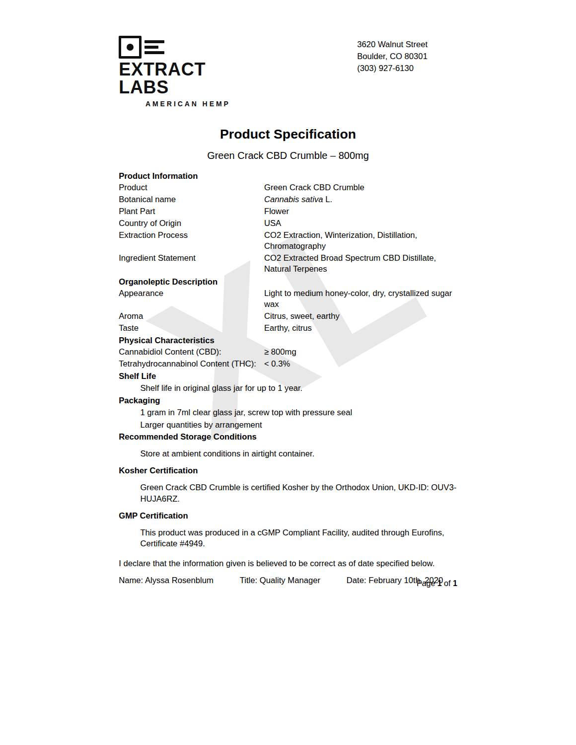XL
EXTRACT LABS
AMERICAN HEMP
3620 Walnut Street
Boulder, CO 80301
(303) 927-6130
Product Specification
Green Crack CBD Crumble – 800mg
Product Information
| Product | Green Crack CBD Crumble |
| Botanical name | Cannabis sativa L. |
| Plant Part | Flower |
| Country of Origin | USA |
| Extraction Process | CO2 Extraction, Winterization, Distillation, Chromatography |
| Ingredient Statement | CO2 Extracted Broad Spectrum CBD Distillate, Natural Terpenes |
Organoleptic Description
| Appearance | Light to medium honey-color, dry, crystallized sugar wax |
| Aroma | Citrus, sweet, earthy |
| Taste | Earthy, citrus |
Physical Characteristics
| Cannabidiol Content (CBD): | ≥ 800mg | |
| Tetrahydrocannabinol Content (THC): | < 0.3% | |
Shelf Life
Shelf life in original glass jar for up to 1 year.
Packaging
1 gram in 7ml clear glass jar, screw top with pressure seal
Larger quantities by arrangement
Recommended Storage Conditions
Store at ambient conditions in airtight container.
Kosher Certification
Green Crack CBD Crumble is certified Kosher by the Orthodox Union, UKD-ID: OUV3-HUJA6RZ.
GMP Certification
This product was produced in a cGMP Compliant Facility, audited through Eurofins, Certificate #4949.
I declare that the information given is believed to be correct as of date specified below.
Name: Alyssa Rosenblum Title: Quality Manager Date: February 10th, 2020
Page 1 of 1